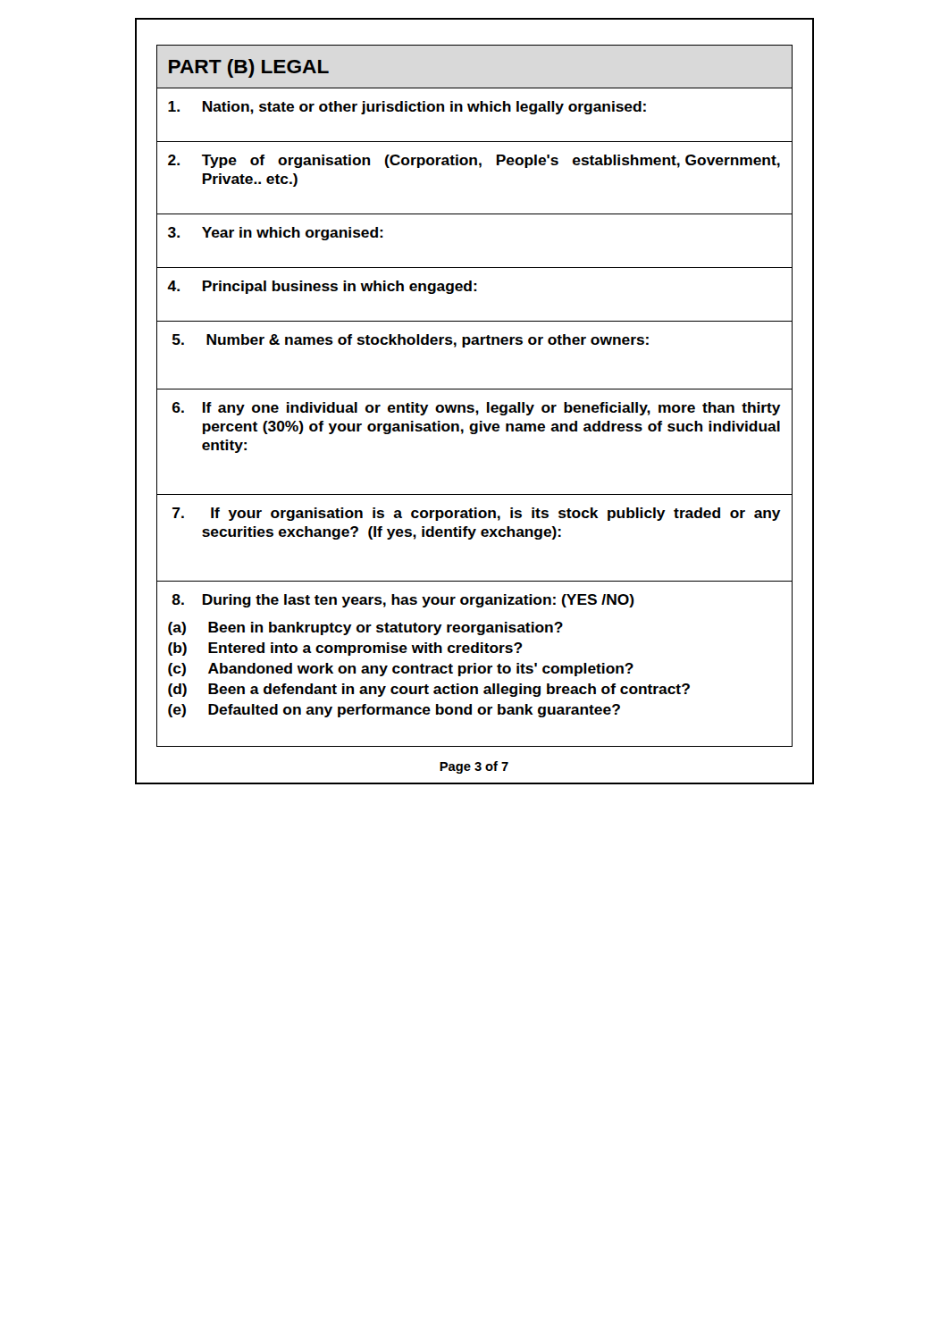| PART (B) LEGAL |
| 1. Nation, state or other jurisdiction in which legally organised: |
| 2. Type of organisation (Corporation, People's establishment, Government, Private.. etc.) |
| 3. Year in which organised: |
| 4. Principal business in which engaged: |
| 5. Number & names of stockholders, partners or other owners: |
| 6. If any one individual or entity owns, legally or beneficially, more than thirty percent (30%) of your organisation, give name and address of such individual entity: |
| 7. If your organisation is a corporation, is its stock publicly traded or any securities exchange? (If yes, identify exchange): |
| 8. During the last ten years, has your organization: (YES /NO) (a) Been in bankruptcy or statutory reorganisation? (b) Entered into a compromise with creditors? (c) Abandoned work on any contract prior to its' completion? (d) Been a defendant in any court action alleging breach of contract? (e) Defaulted on any performance bond or bank guarantee? |
Page 3 of 7